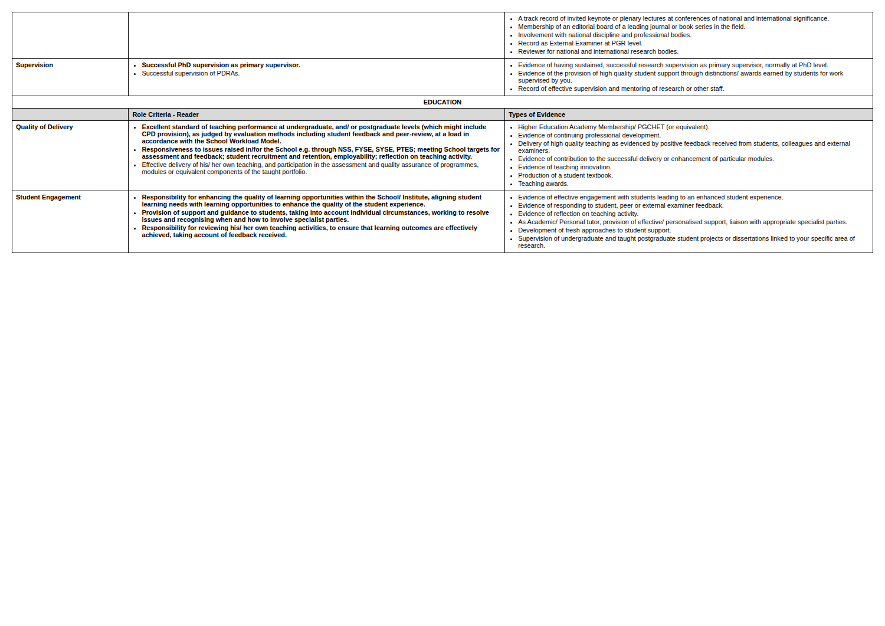| | | A track record of invited keynote or plenary lectures at conferences of national and international significance. Membership of an editorial board of a leading journal or book series in the field. Involvement with national discipline and professional bodies. Record as External Examiner at PGR level. Reviewer for national and international research bodies. |
| Supervision | Successful PhD supervision as primary supervisor. Successful supervision of PDRAs. | Evidence of having sustained, successful research supervision as primary supervisor, normally at PhD level. Evidence of the provision of high quality student support through distinctions/ awards earned by students for work supervised by you. Record of effective supervision and mentoring of research or other staff. |
| EDUCATION |
| | Role Criteria - Reader | Types of Evidence |
| Quality of Delivery | Excellent standard of teaching performance at undergraduate, and/ or postgraduate levels (which might include CPD provision), as judged by evaluation methods including student feedback and peer-review, at a load in accordance with the School Workload Model. Responsiveness to issues raised in/for the School e.g. through NSS, FYSE, SYSE, PTES; meeting School targets for assessment and feedback; student recruitment and retention, employability; reflection on teaching activity. Effective delivery of his/ her own teaching, and participation in the assessment and quality assurance of programmes, modules or equivalent components of the taught portfolio. | Higher Education Academy Membership/ PGCHET (or equivalent). Evidence of continuing professional development. Delivery of high quality teaching as evidenced by positive feedback received from students, colleagues and external examiners. Evidence of contribution to the successful delivery or enhancement of particular modules. Evidence of teaching innovation. Production of a student textbook. Teaching awards. |
| Student Engagement | Responsibility for enhancing the quality of learning opportunities within the School/ Institute, aligning student learning needs with learning opportunities to enhance the quality of the student experience. Provision of support and guidance to students, taking into account individual circumstances, working to resolve issues and recognising when and how to involve specialist parties. Responsibility for reviewing his/ her own teaching activities, to ensure that learning outcomes are effectively achieved, taking account of feedback received. | Evidence of effective engagement with students leading to an enhanced student experience. Evidence of responding to student, peer or external examiner feedback. Evidence of reflection on teaching activity. As Academic/ Personal tutor, provision of effective/ personalised support, liaison with appropriate specialist parties. Development of fresh approaches to student support. Supervision of undergraduate and taught postgraduate student projects or dissertations linked to your specific area of research. |